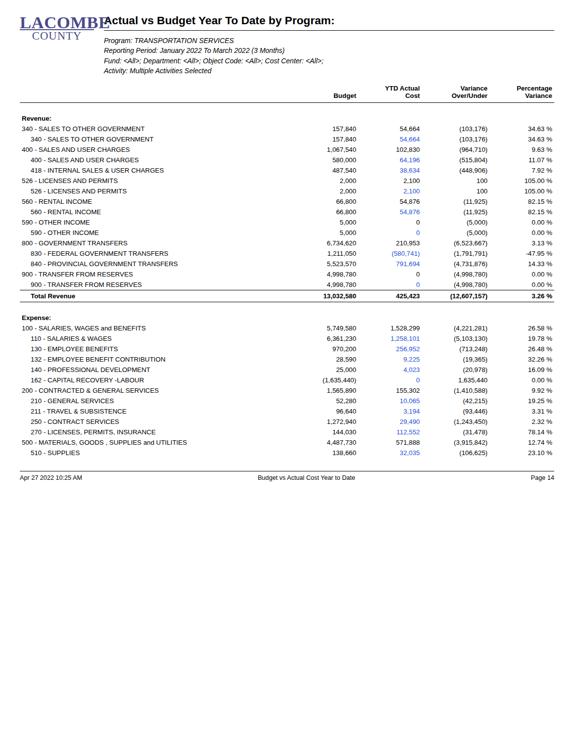LACOMBE COUNTY
Actual vs Budget Year To Date by Program:
Program: TRANSPORTATION SERVICES
Reporting Period: January 2022 To March 2022 (3 Months)
Fund: <All>; Department: <All>; Object Code: <All>; Cost Center: <All>;
Activity: Multiple Activities Selected
| | Budget | YTD Actual Cost | Variance Over/Under | Percentage Variance |
| --- | --- | --- | --- | --- |
| Revenue: |
| 340 - SALES TO OTHER GOVERNMENT | 157,840 | 54,664 | (103,176) | 34.63 % |
| 340 - SALES TO OTHER GOVERNMENT | 157,840 | 54,664 | (103,176) | 34.63 % |
| 400 - SALES AND USER CHARGES | 1,067,540 | 102,830 | (964,710) | 9.63 % |
| 400 - SALES AND USER CHARGES | 580,000 | 64,196 | (515,804) | 11.07 % |
| 418 - INTERNAL SALES & USER CHARGES | 487,540 | 38,634 | (448,906) | 7.92 % |
| 526 - LICENSES AND PERMITS | 2,000 | 2,100 | 100 | 105.00 % |
| 526 - LICENSES AND PERMITS | 2,000 | 2,100 | 100 | 105.00 % |
| 560 - RENTAL INCOME | 66,800 | 54,876 | (11,925) | 82.15 % |
| 560 - RENTAL INCOME | 66,800 | 54,876 | (11,925) | 82.15 % |
| 590 - OTHER INCOME | 5,000 | 0 | (5,000) | 0.00 % |
| 590 - OTHER INCOME | 5,000 | 0 | (5,000) | 0.00 % |
| 800 - GOVERNMENT TRANSFERS | 6,734,620 | 210,953 | (6,523,667) | 3.13 % |
| 830 - FEDERAL GOVERNMENT TRANSFERS | 1,211,050 | (580,741) | (1,791,791) | -47.95 % |
| 840 - PROVINCIAL GOVERNMENT TRANSFERS | 5,523,570 | 791,694 | (4,731,876) | 14.33 % |
| 900 - TRANSFER FROM RESERVES | 4,998,780 | 0 | (4,998,780) | 0.00 % |
| 900 - TRANSFER FROM RESERVES | 4,998,780 | 0 | (4,998,780) | 0.00 % |
| Total Revenue | 13,032,580 | 425,423 | (12,607,157) | 3.26 % |
| Expense: |
| 100 - SALARIES, WAGES and BENEFITS | 5,749,580 | 1,528,299 | (4,221,281) | 26.58 % |
| 110 - SALARIES & WAGES | 6,361,230 | 1,258,101 | (5,103,130) | 19.78 % |
| 130 - EMPLOYEE BENEFITS | 970,200 | 256,952 | (713,248) | 26.48 % |
| 132 - EMPLOYEE BENEFIT CONTRIBUTION | 28,590 | 9,225 | (19,365) | 32.26 % |
| 140 - PROFESSIONAL DEVELOPMENT | 25,000 | 4,023 | (20,978) | 16.09 % |
| 162 - CAPITAL RECOVERY -LABOUR | (1,635,440) | 0 | 1,635,440 | 0.00 % |
| 200 - CONTRACTED & GENERAL SERVICES | 1,565,890 | 155,302 | (1,410,588) | 9.92 % |
| 210 - GENERAL SERVICES | 52,280 | 10,065 | (42,215) | 19.25 % |
| 211 - TRAVEL & SUBSISTENCE | 96,640 | 3,194 | (93,446) | 3.31 % |
| 250 - CONTRACT SERVICES | 1,272,940 | 29,490 | (1,243,450) | 2.32 % |
| 270 - LICENSES, PERMITS, INSURANCE | 144,030 | 112,552 | (31,478) | 78.14 % |
| 500 - MATERIALS, GOODS , SUPPLIES and UTILITIES | 4,487,730 | 571,888 | (3,915,842) | 12.74 % |
| 510 - SUPPLIES | 138,660 | 32,035 | (106,625) | 23.10 % |
Apr 27 2022 10:25 AM
Budget vs Actual Cost Year to Date
Page 14